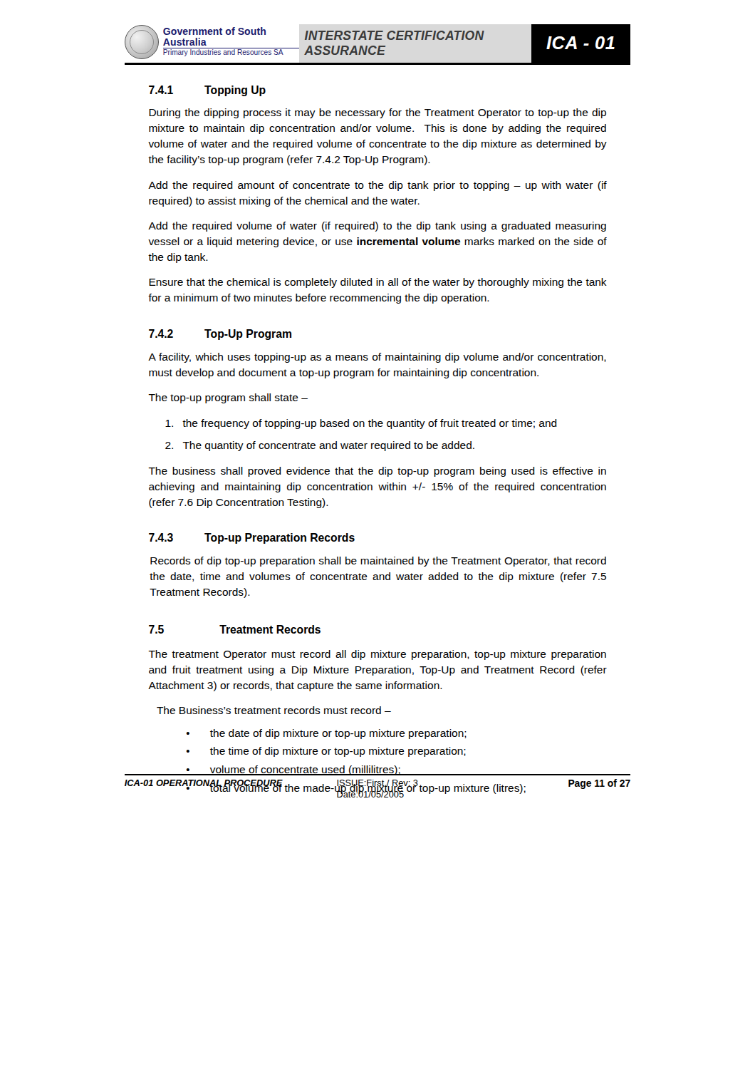Government of South Australia
Primary Industries and Resources SA
INTERSTATE CERTIFICATION ASSURANCE
ICA - 01
7.4.1 Topping Up
During the dipping process it may be necessary for the Treatment Operator to top-up the dip mixture to maintain dip concentration and/or volume. This is done by adding the required volume of water and the required volume of concentrate to the dip mixture as determined by the facility’s top-up program (refer 7.4.2 Top-Up Program).
Add the required amount of concentrate to the dip tank prior to topping – up with water (if required) to assist mixing of the chemical and the water.
Add the required volume of water (if required) to the dip tank using a graduated measuring vessel or a liquid metering device, or use incremental volume marks marked on the side of the dip tank.
Ensure that the chemical is completely diluted in all of the water by thoroughly mixing the tank for a minimum of two minutes before recommencing the dip operation.
7.4.2 Top-Up Program
A facility, which uses topping-up as a means of maintaining dip volume and/or concentration, must develop and document a top-up program for maintaining dip concentration.
The top-up program shall state –
the frequency of topping-up based on the quantity of fruit treated or time; and
The quantity of concentrate and water required to be added.
The business shall proved evidence that the dip top-up program being used is effective in achieving and maintaining dip concentration within +/- 15% of the required concentration (refer 7.6 Dip Concentration Testing).
7.4.3 Top-up Preparation Records
Records of dip top-up preparation shall be maintained by the Treatment Operator, that record the date, time and volumes of concentrate and water added to the dip mixture (refer 7.5 Treatment Records).
7.5 Treatment Records
The treatment Operator must record all dip mixture preparation, top-up mixture preparation and fruit treatment using a Dip Mixture Preparation, Top-Up and Treatment Record (refer Attachment 3) or records, that capture the same information.
The Business’s treatment records must record –
the date of dip mixture or top-up mixture preparation;
the time of dip mixture or top-up mixture preparation;
volume of concentrate used (millilitres);
total volume of the made-up dip mixture or top-up mixture (litres);
ICA-01 OPERATIONAL PROCEDURE
ISSUE:First / Rev: 3
Date:01/05/2005
Page 11 of 27